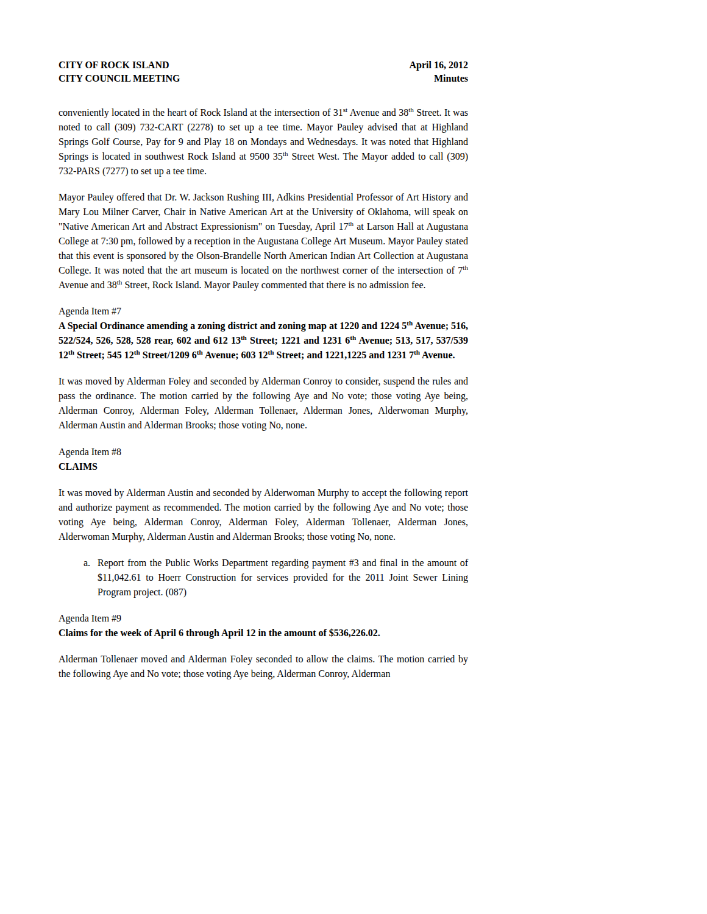City of Rock Island
City Council Meeting
April 16, 2012
Minutes
conveniently located in the heart of Rock Island at the intersection of 31st Avenue and 38th Street. It was noted to call (309) 732-CART (2278) to set up a tee time. Mayor Pauley advised that at Highland Springs Golf Course, Pay for 9 and Play 18 on Mondays and Wednesdays. It was noted that Highland Springs is located in southwest Rock Island at 9500 35th Street West. The Mayor added to call (309) 732-PARS (7277) to set up a tee time.
Mayor Pauley offered that Dr. W. Jackson Rushing III, Adkins Presidential Professor of Art History and Mary Lou Milner Carver, Chair in Native American Art at the University of Oklahoma, will speak on "Native American Art and Abstract Expressionism" on Tuesday, April 17th at Larson Hall at Augustana College at 7:30 pm, followed by a reception in the Augustana College Art Museum. Mayor Pauley stated that this event is sponsored by the Olson-Brandelle North American Indian Art Collection at Augustana College. It was noted that the art museum is located on the northwest corner of the intersection of 7th Avenue and 38th Street, Rock Island. Mayor Pauley commented that there is no admission fee.
Agenda Item #7
A Special Ordinance amending a zoning district and zoning map at 1220 and 1224 5th Avenue; 516, 522/524, 526, 528, 528 rear, 602 and 612 13th Street; 1221 and 1231 6th Avenue; 513, 517, 537/539 12th Street; 545 12th Street/1209 6th Avenue; 603 12th Street; and 1221,1225 and 1231 7th Avenue.
It was moved by Alderman Foley and seconded by Alderman Conroy to consider, suspend the rules and pass the ordinance. The motion carried by the following Aye and No vote; those voting Aye being, Alderman Conroy, Alderman Foley, Alderman Tollenaer, Alderman Jones, Alderwoman Murphy, Alderman Austin and Alderman Brooks; those voting No, none.
Agenda Item #8
CLAIMS
It was moved by Alderman Austin and seconded by Alderwoman Murphy to accept the following report and authorize payment as recommended. The motion carried by the following Aye and No vote; those voting Aye being, Alderman Conroy, Alderman Foley, Alderman Tollenaer, Alderman Jones, Alderwoman Murphy, Alderman Austin and Alderman Brooks; those voting No, none.
Report from the Public Works Department regarding payment #3 and final in the amount of $11,042.61 to Hoerr Construction for services provided for the 2011 Joint Sewer Lining Program project. (087)
Agenda Item #9
Claims for the week of April 6 through April 12 in the amount of $536,226.02.
Alderman Tollenaer moved and Alderman Foley seconded to allow the claims. The motion carried by the following Aye and No vote; those voting Aye being, Alderman Conroy, Alderman